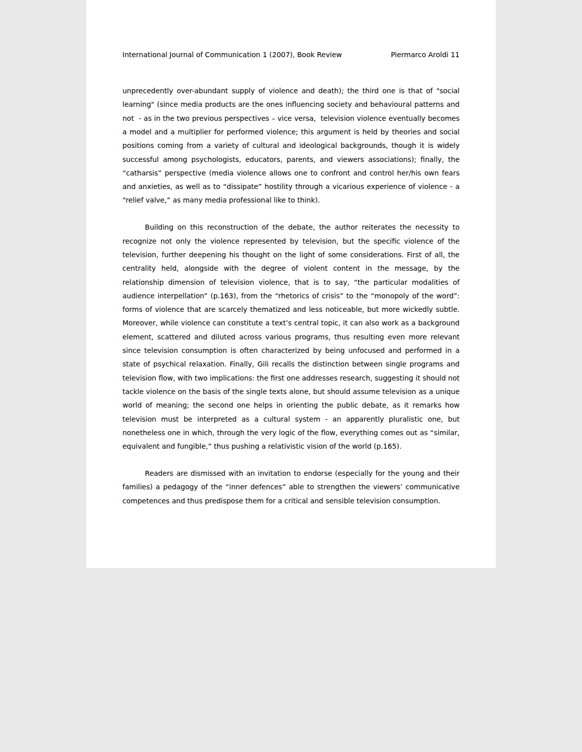International Journal of Communication 1 (2007), Book Review Piermarco Aroldi 11
unprecedently over-abundant supply of violence and death); the third one is that of "social learning" (since media products are the ones influencing society and behavioural patterns and not - as in the two previous perspectives – vice versa, television violence eventually becomes a model and a multiplier for performed violence; this argument is held by theories and social positions coming from a variety of cultural and ideological backgrounds, though it is widely successful among psychologists, educators, parents, and viewers associations); finally, the “catharsis” perspective (media violence allows one to confront and control her/his own fears and anxieties, as well as to “dissipate” hostility through a vicarious experience of violence - a “relief valve,” as many media professional like to think).
Building on this reconstruction of the debate, the author reiterates the necessity to recognize not only the violence represented by television, but the specific violence of the television, further deepening his thought on the light of some considerations. First of all, the centrality held, alongside with the degree of violent content in the message, by the relationship dimension of television violence, that is to say, “the particular modalities of audience interpellation” (p.163), from the “rhetorics of crisis” to the “monopoly of the word”: forms of violence that are scarcely thematized and less noticeable, but more wickedly subtle. Moreover, while violence can constitute a text’s central topic, it can also work as a background element, scattered and diluted across various programs, thus resulting even more relevant since television consumption is often characterized by being unfocused and performed in a state of psychical relaxation. Finally, Gili recalls the distinction between single programs and television flow, with two implications: the first one addresses research, suggesting it should not tackle violence on the basis of the single texts alone, but should assume television as a unique world of meaning; the second one helps in orienting the public debate, as it remarks how television must be interpreted as a cultural system - an apparently pluralistic one, but nonetheless one in which, through the very logic of the flow, everything comes out as “similar, equivalent and fungible,” thus pushing a relativistic vision of the world (p.165).
Readers are dismissed with an invitation to endorse (especially for the young and their families) a pedagogy of the “inner defences” able to strengthen the viewers’ communicative competences and thus predispose them for a critical and sensible television consumption.